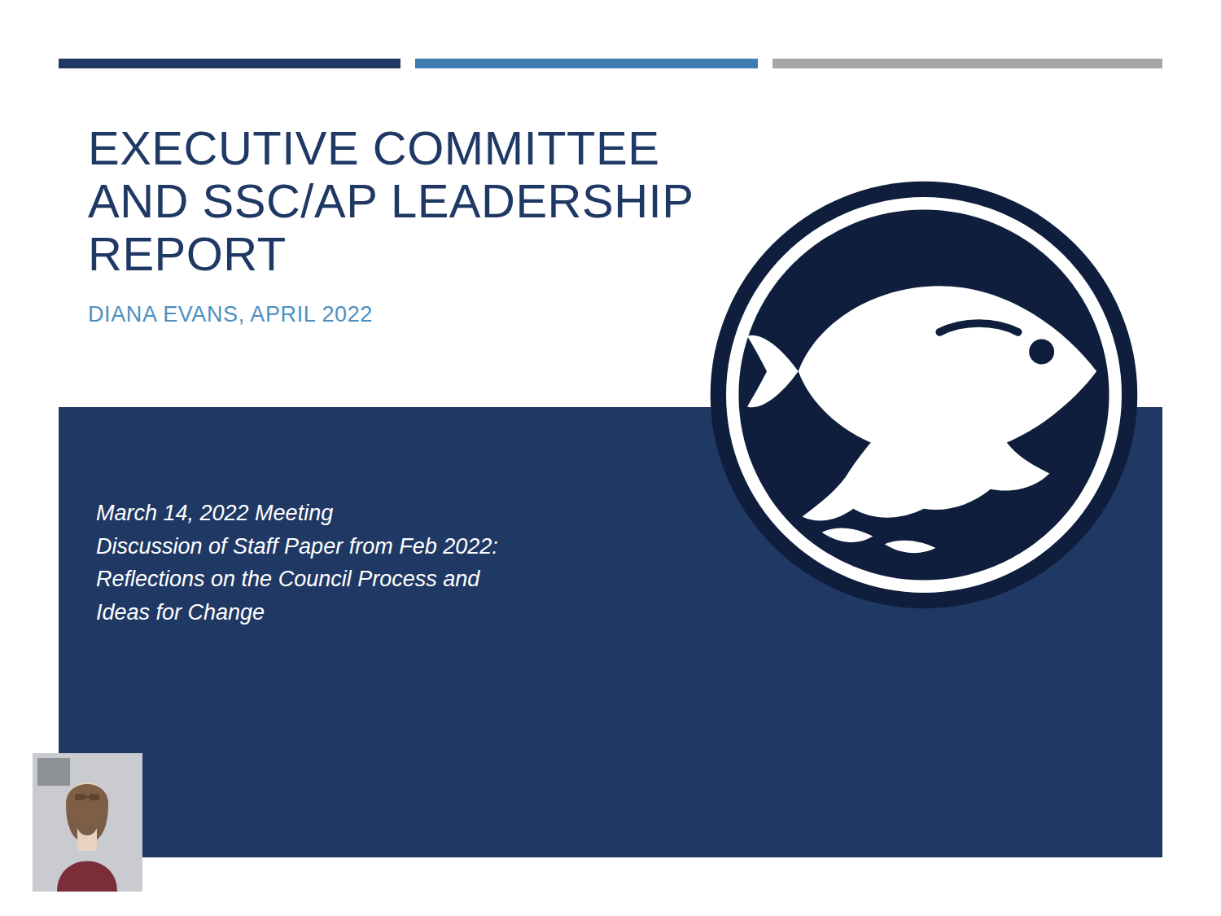Executive Committee
and SSC/AP Leadership
Report
Diana Evans, April 2022
March 14, 2022 Meeting
Discussion of Staff Paper from Feb 2022:
Reflections on the Council Process and
Ideas for Change